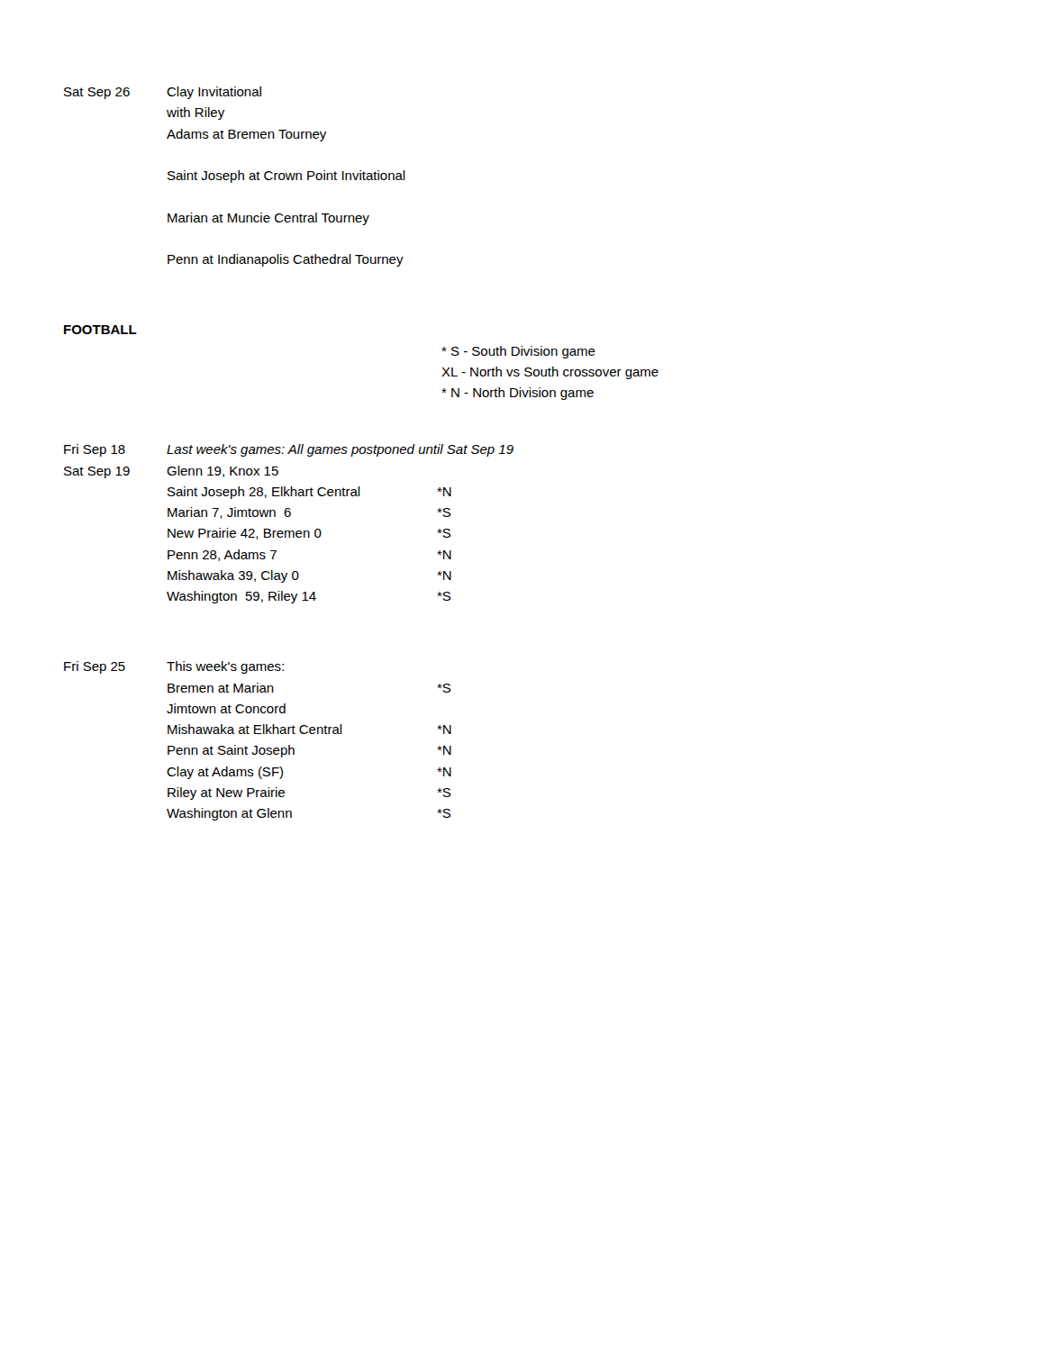| Sat Sep 26 | Clay Invitational with Riley Adams at Bremen Tourney Saint Joseph at Crown Point Invitational Marian at Muncie Central Tourney Penn at Indianapolis Cathedral Tourney |
FOOTBALL
* S - South Division game
XL - North vs South crossover game
* N - North Division game
| Fri Sep 18 | Last week's games: All games postponed until Sat Sep 19 |
| Sat Sep 19 | Glenn 19, Knox 15 Saint Joseph 28, Elkhart Central *N Marian 7, Jimtown 6 *S New Prairie 42, Bremen 0 *S Penn 28, Adams 7 *N Mishawaka 39, Clay 0 *N Washington 59, Riley 14 *S |
| Fri Sep 25 | This week's games: Bremen at Marian *S Jimtown at Concord Mishawaka at Elkhart Central *N Penn at Saint Joseph *N Clay at Adams (SF) *N Riley at New Prairie *S Washington at Glenn *S |